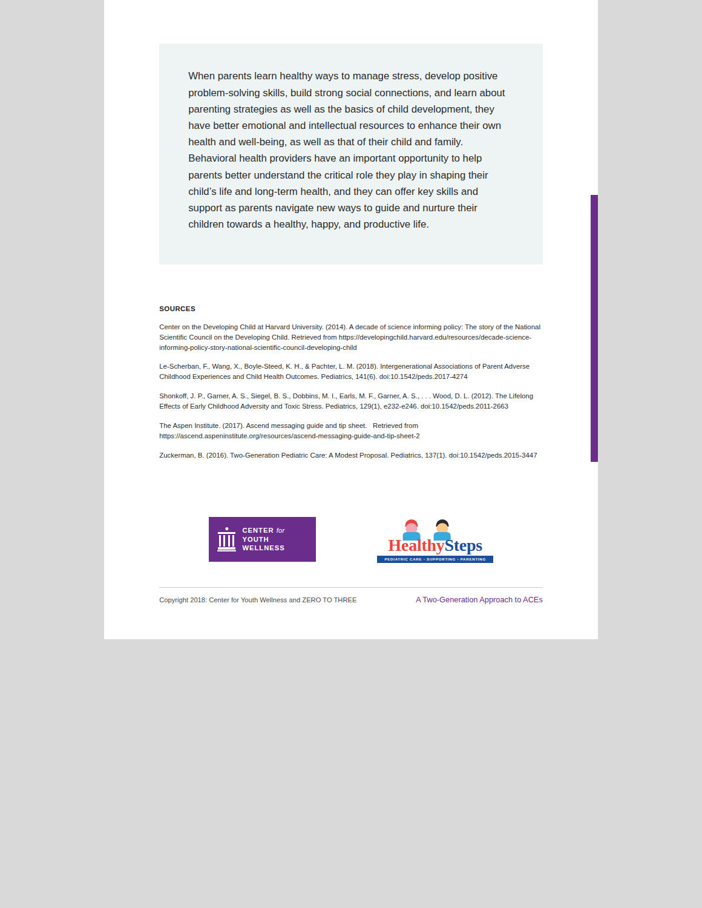When parents learn healthy ways to manage stress, develop positive problem-solving skills, build strong social connections, and learn about parenting strategies as well as the basics of child development, they have better emotional and intellectual resources to enhance their own health and well-being, as well as that of their child and family. Behavioral health providers have an important opportunity to help parents better understand the critical role they play in shaping their child’s life and long-term health, and they can offer key skills and support as parents navigate new ways to guide and nurture their children towards a healthy, happy, and productive life.
Sources
Center on the Developing Child at Harvard University. (2014). A decade of science informing policy: The story of the National Scientific Council on the Developing Child. Retrieved from https://developingchild.harvard.edu/resources/decade-science-informing-policy-story-national-scientific-council-developing-child
Le-Scherban, F., Wang, X., Boyle-Steed, K. H., & Pachter, L. M. (2018). Intergenerational Associations of Parent Adverse Childhood Experiences and Child Health Outcomes. Pediatrics, 141(6). doi:10.1542/peds.2017-4274
Shonkoff, J. P., Garner, A. S., Siegel, B. S., Dobbins, M. I., Earls, M. F., Garner, A. S., . . . Wood, D. L. (2012). The Lifelong Effects of Early Childhood Adversity and Toxic Stress. Pediatrics, 129(1), e232-e246. doi:10.1542/peds.2011-2663
The Aspen Institute. (2017). Ascend messaging guide and tip sheet. Retrieved from https://ascend.aspeninstitute.org/resources/ascend-messaging-guide-and-tip-sheet-2
Zuckerman, B. (2016). Two-Generation Pediatric Care: A Modest Proposal. Pediatrics, 137(1). doi:10.1542/peds.2015-3447
CENTER for
YOUTH
WELLNESS
Healthy Steps
PEDIATRIC CARE • SUPPORTING • PARENTING
Copyright 2018: Center for Youth Wellness and ZERO TO THREE A Two-Generation Approach to ACEs